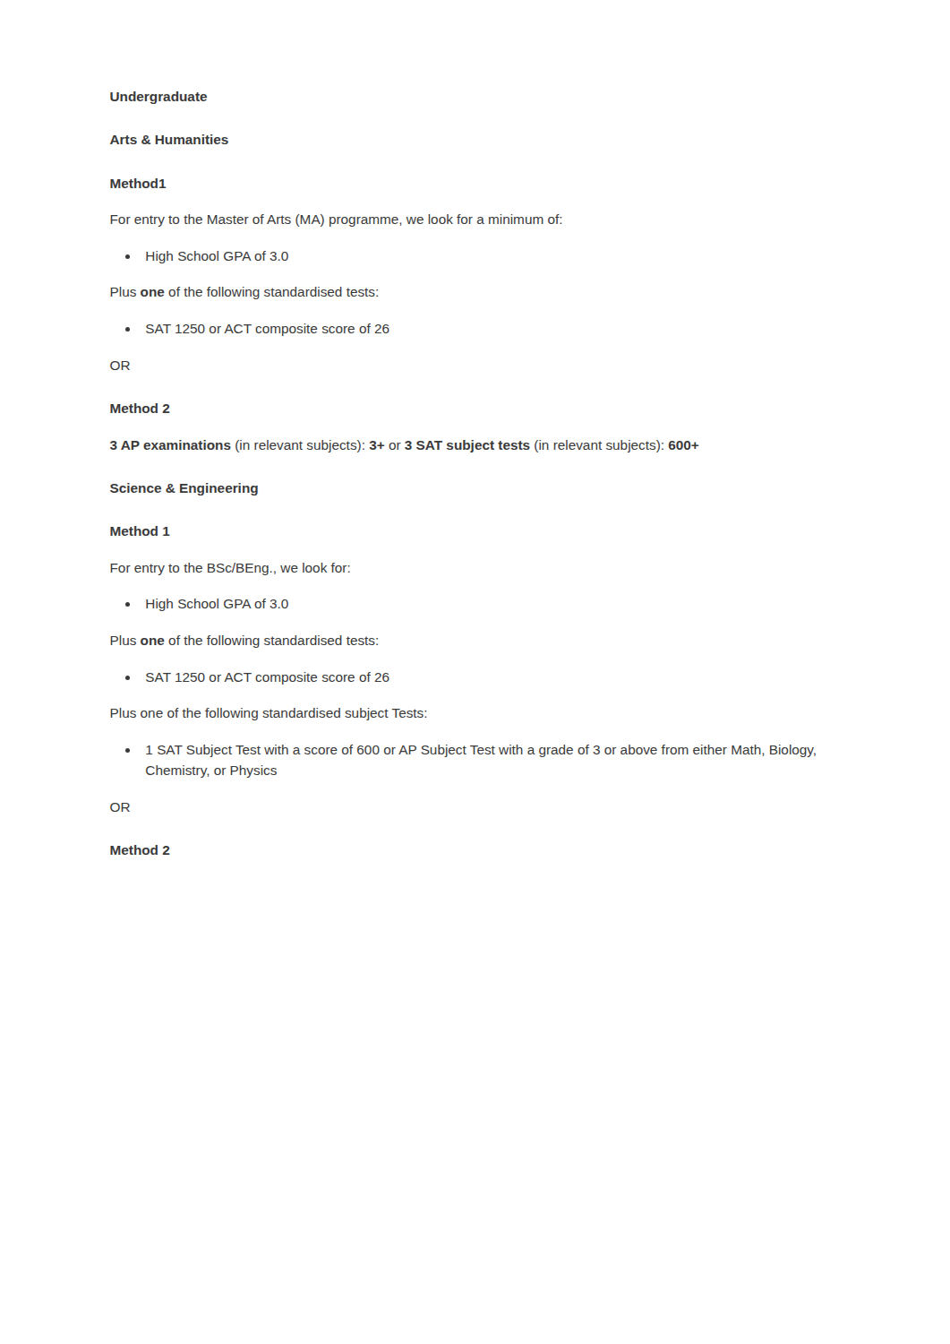Undergraduate
Arts & Humanities
Method1
For entry to the Master of Arts (MA) programme, we look for a minimum of:
High School GPA of 3.0
Plus one of the following standardised tests:
SAT 1250 or ACT composite score of 26
OR
Method 2
3 AP examinations (in relevant subjects): 3+ or 3 SAT subject tests (in relevant subjects): 600+
Science & Engineering
Method 1
For entry to the BSc/BEng., we look for:
High School GPA of 3.0
Plus one of the following standardised tests:
SAT 1250 or ACT composite score of 26
Plus one of the following standardised subject Tests:
1 SAT Subject Test with a score of 600 or AP Subject Test with a grade of 3 or above from either Math, Biology, Chemistry, or Physics
OR
Method 2